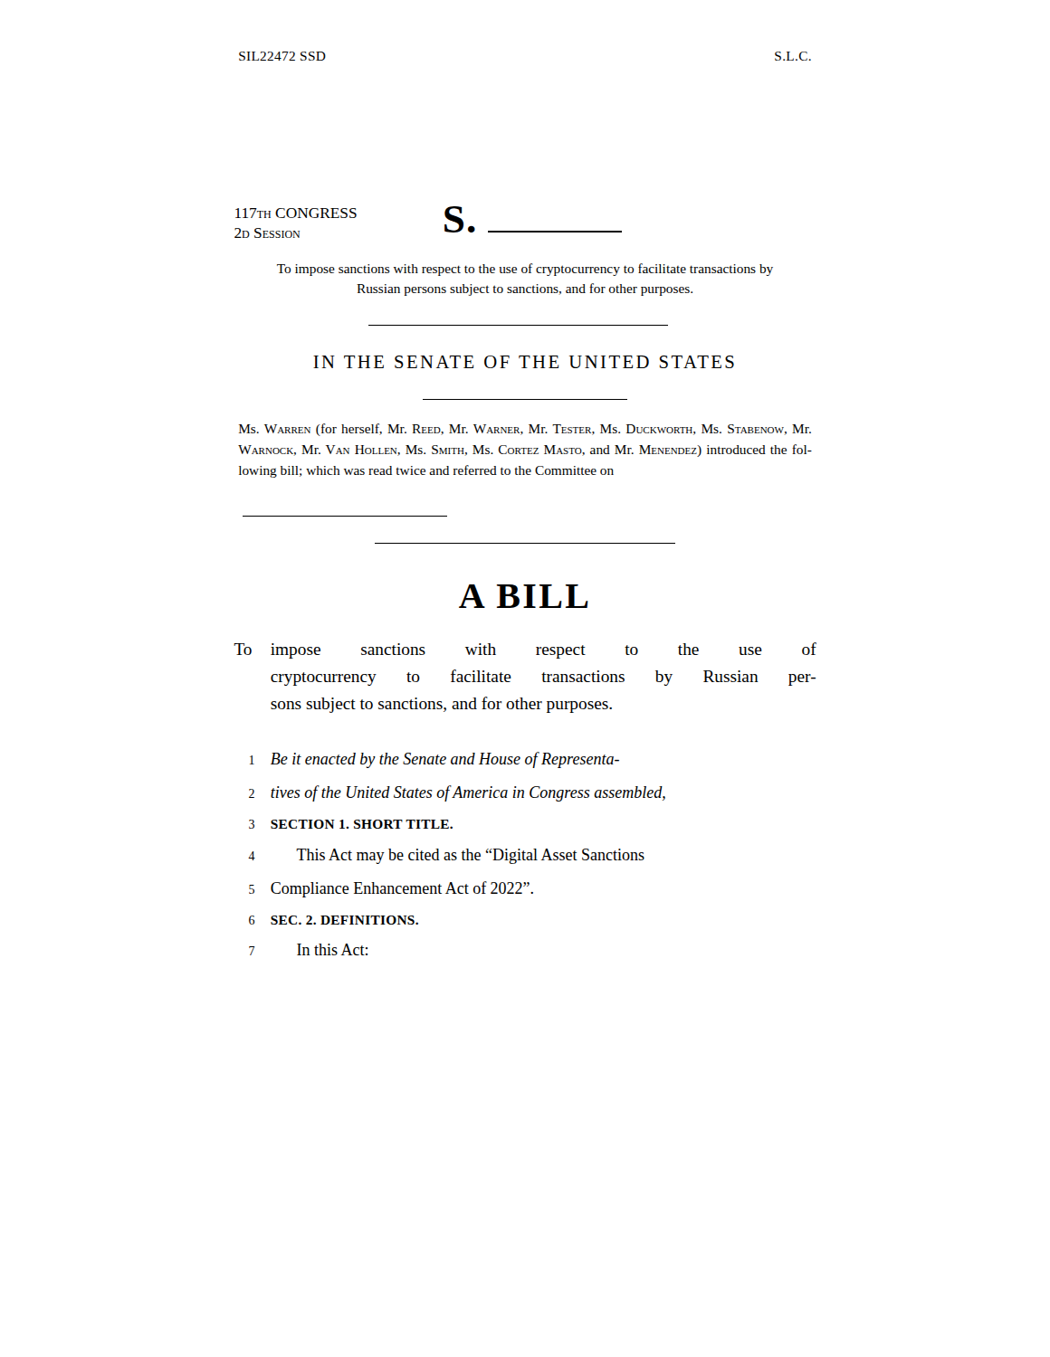SIL22472 SSD
S.L.C.
117th CONGRESS
2d Session
S.
To impose sanctions with respect to the use of cryptocurrency to facilitate transactions by Russian persons subject to sanctions, and for other purposes.
IN THE SENATE OF THE UNITED STATES
Ms. Warren (for herself, Mr. Reed, Mr. Warner, Mr. Tester, Ms. Duckworth, Ms. Stabenow, Mr. Warnock, Mr. Van Hollen, Ms. Smith, Ms. Cortez Masto, and Mr. Menendez) introduced the fol- lowing bill; which was read twice and referred to the Committee on
A BILL
Toimpose sanctions with respect to the use of cryptocurrency to facilitate transactions by Russian per- sons subject to sanctions, and for other purposes.
1
Be it enacted by the Senate and House of Representa-
2
tives of the United States of America in Congress assembled,
3
SECTION 1. SHORT TITLE.
4
This Act may be cited as the “Digital Asset Sanctions
5
Compliance Enhancement Act of 2022”.
6
SEC. 2. DEFINITIONS.
7
In this Act: